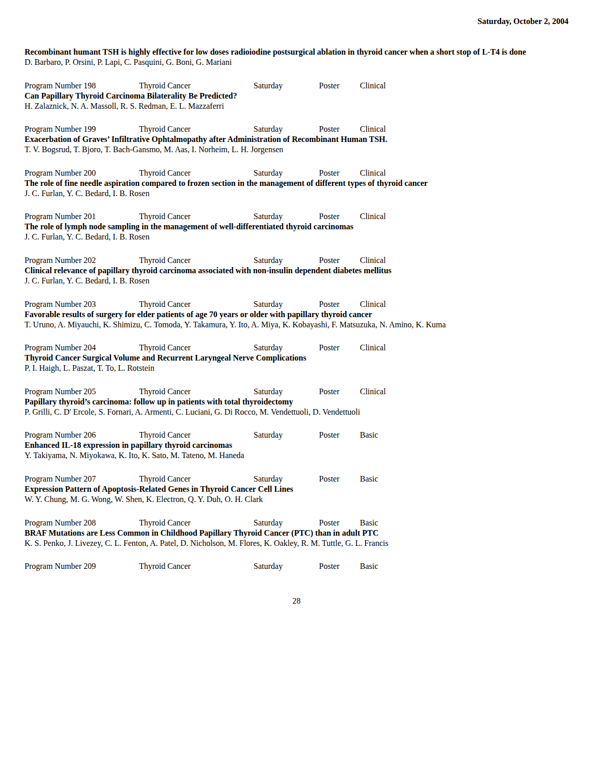Saturday, October 2, 2004
Recombinant humant TSH is highly effective for low doses radioiodine postsurgical ablation in thyroid cancer when a short stop of L-T4 is done D. Barbaro, P. Orsini, P. Lapi, C. Pasquini, G. Boni, G. Mariani
Program Number 198 Thyroid Cancer Saturday Poster Clinical Can Papillary Thyroid Carcinoma Bilaterality Be Predicted? H. Zalaznick, N. A. Massoll, R. S. Redman, E. L. Mazzaferri
Program Number 199 Thyroid Cancer Saturday Poster Clinical Exacerbation of Graves’ Infiltrative Ophtalmopathy after Administration of Recombinant Human TSH. T. V. Bogsrud, T. Bjoro, T. Bach-Gansmo, M. Aas, I. Norheim, L. H. Jorgensen
Program Number 200 Thyroid Cancer Saturday Poster Clinical The role of fine needle aspiration compared to frozen section in the management of different types of thyroid cancer J. C. Furlan, Y. C. Bedard, I. B. Rosen
Program Number 201 Thyroid Cancer Saturday Poster Clinical The role of lymph node sampling in the management of well-differentiated thyroid carcinomas J. C. Furlan, Y. C. Bedard, I. B. Rosen
Program Number 202 Thyroid Cancer Saturday Poster Clinical Clinical relevance of papillary thyroid carcinoma associated with non-insulin dependent diabetes mellitus J. C. Furlan, Y. C. Bedard, I. B. Rosen
Program Number 203 Thyroid Cancer Saturday Poster Clinical Favorable results of surgery for elder patients of age 70 years or older with papillary thyroid cancer T. Uruno, A. Miyauchi, K. Shimizu, C. Tomoda, Y. Takamura, Y. Ito, A. Miya, K. Kobayashi, F. Matsuzuka, N. Amino, K. Kuma
Program Number 204 Thyroid Cancer Saturday Poster Clinical Thyroid Cancer Surgical Volume and Recurrent Laryngeal Nerve Complications P. I. Haigh, L. Paszat, T. To, L. Rotstein
Program Number 205 Thyroid Cancer Saturday Poster Clinical Papillary thyroid’s carcinoma: follow up in patients with total thyroidectomy P. Grilli, C. D' Ercole, S. Fornari, A. Armenti, C. Luciani, G. Di Rocco, M. Vendettuoli, D. Vendettuoli
Program Number 206 Thyroid Cancer Saturday Poster Basic Enhanced IL-18 expression in papillary thyroid carcinomas Y. Takiyama, N. Miyokawa, K. Ito, K. Sato, M. Tateno, M. Haneda
Program Number 207 Thyroid Cancer Saturday Poster Basic Expression Pattern of Apoptosis-Related Genes in Thyroid Cancer Cell Lines W. Y. Chung, M. G. Wong, W. Shen, K. Electron, Q. Y. Duh, O. H. Clark
Program Number 208 Thyroid Cancer Saturday Poster Basic BRAF Mutations are Less Common in Childhood Papillary Thyroid Cancer (PTC) than in adult PTC K. S. Penko, J. Livezey, C. L. Fenton, A. Patel, D. Nicholson, M. Flores, K. Oakley, R. M. Tuttle, G. L. Francis
Program Number 209 Thyroid Cancer Saturday Poster Basic
28